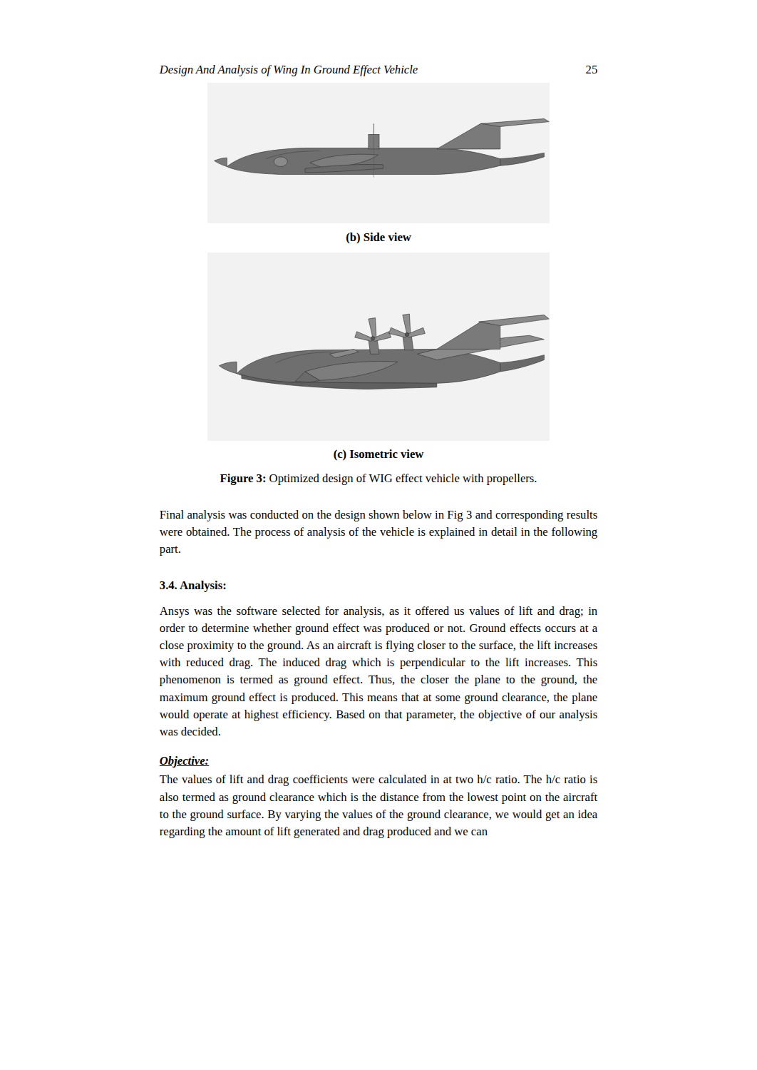Design And Analysis of Wing In Ground Effect Vehicle 25
(b) Side view
(c) Isometric view
Figure 3: Optimized design of WIG effect vehicle with propellers.
Final analysis was conducted on the design shown below in Fig 3 and corresponding results were obtained. The process of analysis of the vehicle is explained in detail in the following part.
3.4. Analysis:
Ansys was the software selected for analysis, as it offered us values of lift and drag; in order to determine whether ground effect was produced or not. Ground effects occurs at a close proximity to the ground. As an aircraft is flying closer to the surface, the lift increases with reduced drag. The induced drag which is perpendicular to the lift increases. This phenomenon is termed as ground effect. Thus, the closer the plane to the ground, the maximum ground effect is produced. This means that at some ground clearance, the plane would operate at highest efficiency. Based on that parameter, the objective of our analysis was decided.
Objective:
The values of lift and drag coefficients were calculated in at two h/c ratio. The h/c ratio is also termed as ground clearance which is the distance from the lowest point on the aircraft to the ground surface. By varying the values of the ground clearance, we would get an idea regarding the amount of lift generated and drag produced and we can